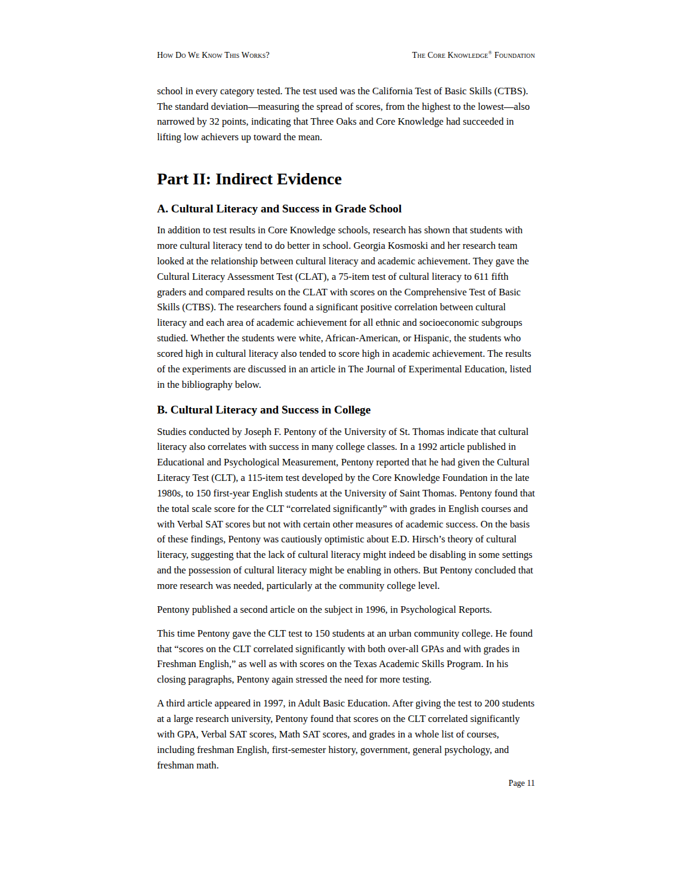How Do We Know This Works?
The Core Knowledge® Foundation
school in every category tested. The test used was the California Test of Basic Skills (CTBS). The standard deviation—measuring the spread of scores, from the highest to the lowest—also narrowed by 32 points, indicating that Three Oaks and Core Knowledge had succeeded in lifting low achievers up toward the mean.
Part II: Indirect Evidence
A. Cultural Literacy and Success in Grade School
In addition to test results in Core Knowledge schools, research has shown that students with more cultural literacy tend to do better in school. Georgia Kosmoski and her research team looked at the relationship between cultural literacy and academic achievement. They gave the Cultural Literacy Assessment Test (CLAT), a 75-item test of cultural literacy to 611 fifth graders and compared results on the CLAT with scores on the Comprehensive Test of Basic Skills (CTBS). The researchers found a significant positive correlation between cultural literacy and each area of academic achievement for all ethnic and socioeconomic subgroups studied. Whether the students were white, African-American, or Hispanic, the students who scored high in cultural literacy also tended to score high in academic achievement. The results of the experiments are discussed in an article in The Journal of Experimental Education, listed in the bibliography below.
B. Cultural Literacy and Success in College
Studies conducted by Joseph F. Pentony of the University of St. Thomas indicate that cultural literacy also correlates with success in many college classes. In a 1992 article published in Educational and Psychological Measurement, Pentony reported that he had given the Cultural Literacy Test (CLT), a 115-item test developed by the Core Knowledge Foundation in the late 1980s, to 150 first-year English students at the University of Saint Thomas. Pentony found that the total scale score for the CLT “correlated significantly” with grades in English courses and with Verbal SAT scores but not with certain other measures of academic success. On the basis of these findings, Pentony was cautiously optimistic about E.D. Hirsch’s theory of cultural literacy, suggesting that the lack of cultural literacy might indeed be disabling in some settings and the possession of cultural literacy might be enabling in others. But Pentony concluded that more research was needed, particularly at the community college level.
Pentony published a second article on the subject in 1996, in Psychological Reports.
This time Pentony gave the CLT test to 150 students at an urban community college. He found that “scores on the CLT correlated significantly with both over-all GPAs and with grades in Freshman English,” as well as with scores on the Texas Academic Skills Program. In his closing paragraphs, Pentony again stressed the need for more testing.
A third article appeared in 1997, in Adult Basic Education. After giving the test to 200 students at a large research university, Pentony found that scores on the CLT correlated significantly with GPA, Verbal SAT scores, Math SAT scores, and grades in a whole list of courses, including freshman English, first-semester history, government, general psychology, and freshman math.
Page 11